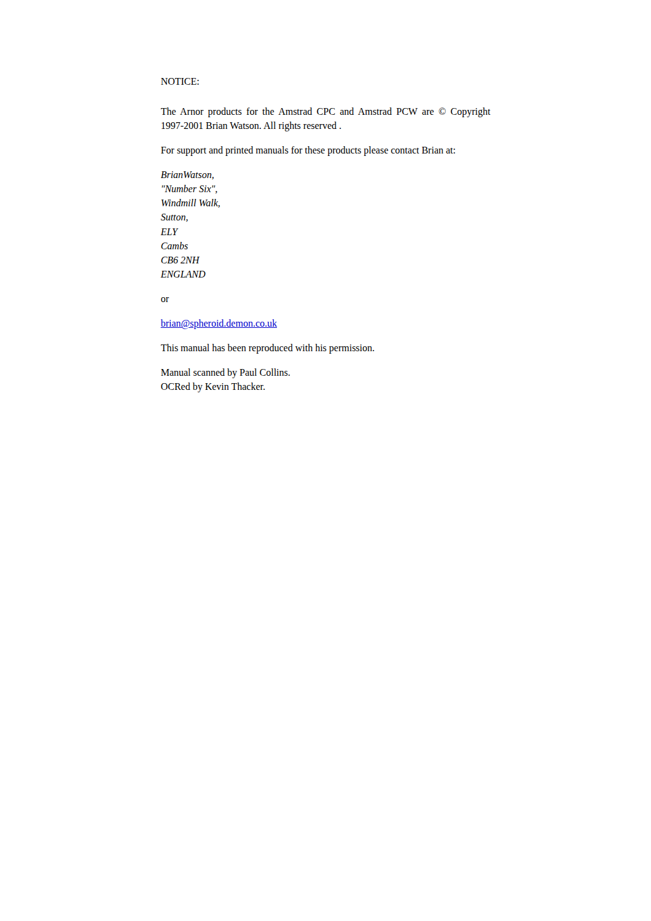NOTICE:
The Arnor products for the Amstrad CPC and Amstrad PCW are © Copyright 1997-2001 Brian Watson. All rights reserved .
For support and printed manuals for these products please contact Brian at:
BrianWatson,
"Number Six",
Windmill Walk,
Sutton,
ELY
Cambs
CB6 2NH
ENGLAND
or
brian@spheroid.demon.co.uk
This manual has been reproduced with his permission.
Manual scanned by Paul Collins. OCRed by Kevin Thacker.